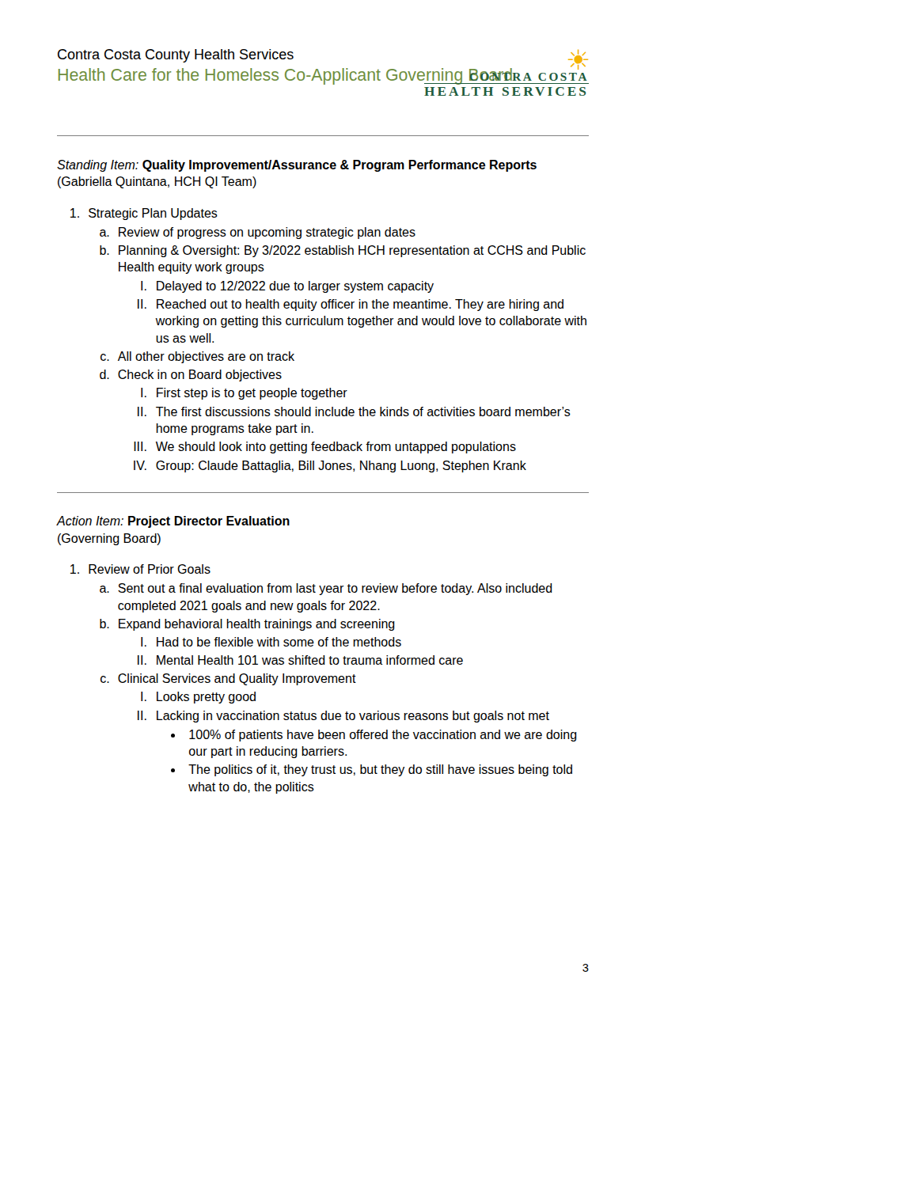☀ CONTRA COSTA HEALTH SERVICES
Contra Costa County Health Services
Health Care for the Homeless Co-Applicant Governing Board
Standing Item: Quality Improvement/Assurance & Program Performance Reports
(Gabriella Quintana, HCH QI Team)
Strategic Plan Updates
Review of progress on upcoming strategic plan dates
Planning & Oversight: By 3/2022 establish HCH representation at CCHS and Public Health equity work groups
Delayed to 12/2022 due to larger system capacity
Reached out to health equity officer in the meantime. They are hiring and working on getting this curriculum together and would love to collaborate with us as well.
All other objectives are on track
Check in on Board objectives
First step is to get people together
The first discussions should include the kinds of activities board member’s home programs take part in.
We should look into getting feedback from untapped populations
Group: Claude Battaglia, Bill Jones, Nhang Luong, Stephen Krank
Action Item: Project Director Evaluation
(Governing Board)
Review of Prior Goals
Sent out a final evaluation from last year to review before today. Also included completed 2021 goals and new goals for 2022.
Expand behavioral health trainings and screening
Had to be flexible with some of the methods
Mental Health 101 was shifted to trauma informed care
Clinical Services and Quality Improvement
Looks pretty good
Lacking in vaccination status due to various reasons but goals not met
100% of patients have been offered the vaccination and we are doing our part in reducing barriers.
The politics of it, they trust us, but they do still have issues being told what to do, the politics
3